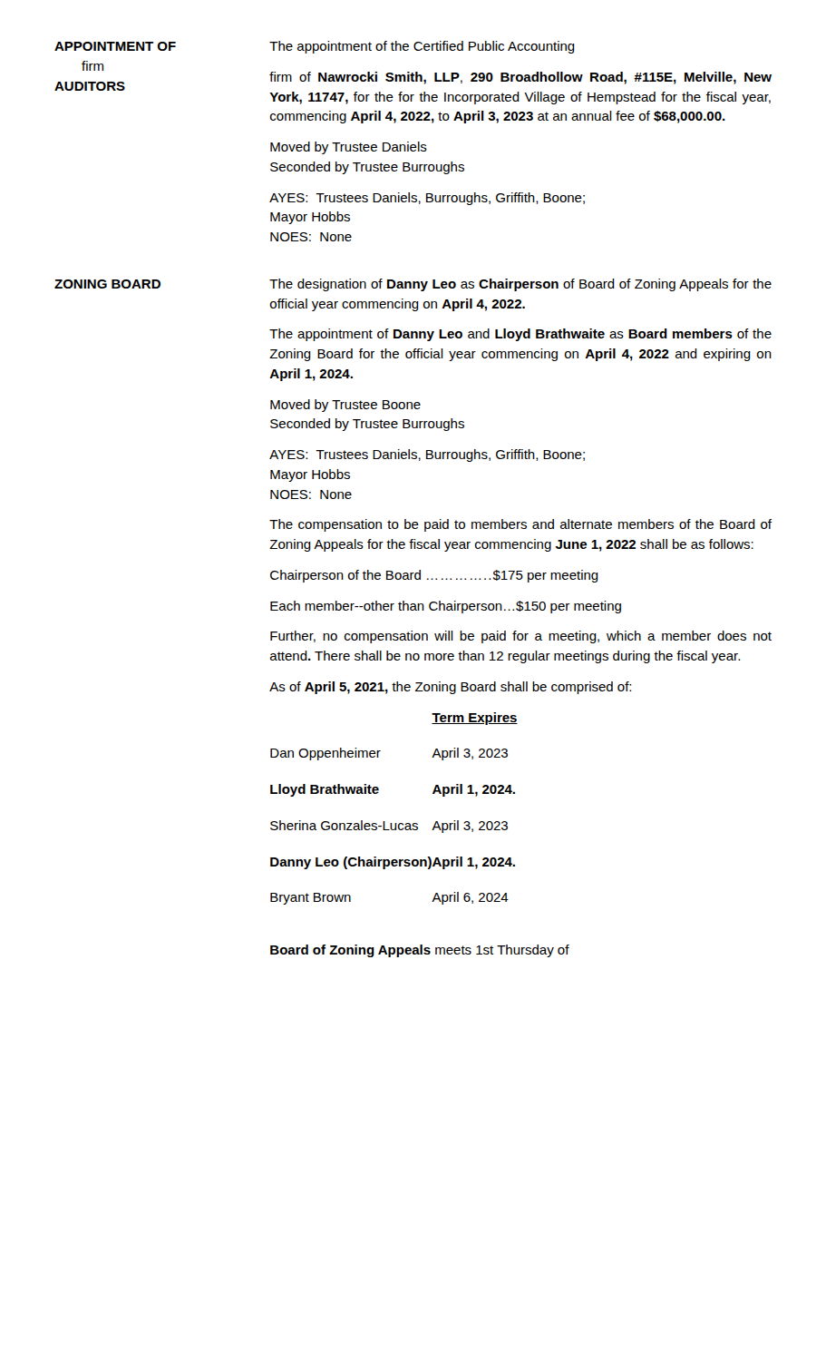| APPOINTMENT OF firm AUDITORS | The appointment of the Certified Public Accounting firm of Nawrocki Smith, LLP , 290 Broadhollow Road, #115E, Melville, New York, 11747, for the for the Incorporated Village of Hempstead for the fiscal year, commencing April 4, 2022, to April 3, 2023 at an annual fee of $68,000.00. Moved by Trustee Daniels Seconded by Trustee Burroughs AYES: Trustees Daniels, Burroughs, Griffith, Boone; Mayor Hobbs NOES: None |
| ZONING BOARD | The designation of Danny Leo as Chairperson of Board of Zoning Appeals for the official year commencing on April 4, 2022. The appointment of Danny Leo and Lloyd Brathwaite as Board members of the Zoning Board for the official year commencing on April 4, 2022 and expiring on April 1, 2024. Moved by Trustee Boone Seconded by Trustee Burroughs AYES: Trustees Daniels, Burroughs, Griffith, Boone; Mayor Hobbs NOES: None The compensation to be paid to members and alternate members of the Board of Zoning Appeals for the fiscal year commencing June 1, 2022 shall be as follows: Chairperson of the Board ………….. $175 per meeting Each member--other than Chairperson…$150 per meeting Further, no compensation will be paid for a meeting, which a member does not attend . There shall be no more than 12 regular meetings during the fiscal year. As of April 5, 2021, the Zoning Board shall be comprised of: / / Term Expires / / Dan Oppenheimer / April 3, 2023 / / Lloyd Brathwaite / April 1, 2024. / / Sherina Gonzales-Lucas / April 3, 2023 / / Danny Leo (Chairperson) / April 1, 2024. / / Bryant Brown / April 6, 2024 / Board of Zoning Appeals meets 1st Thursday of |